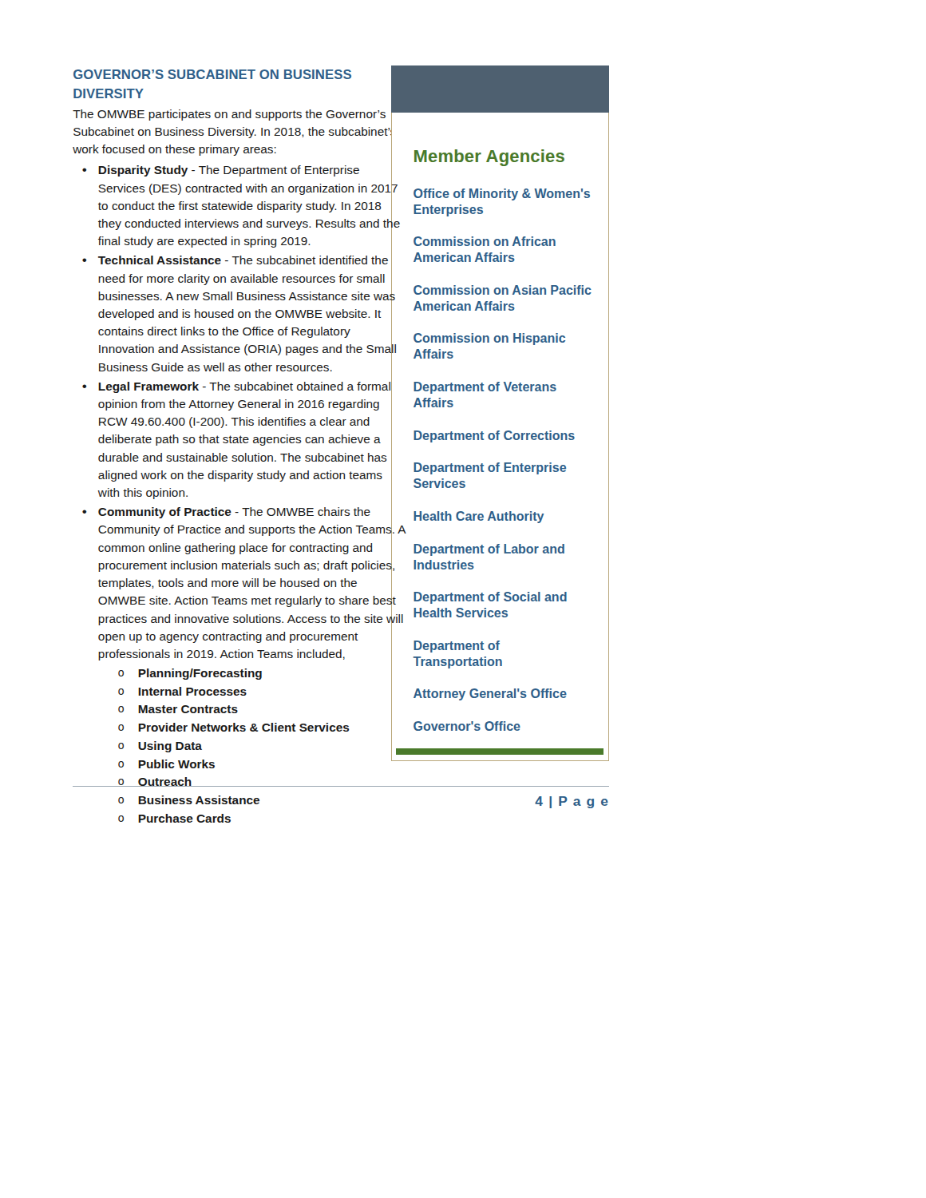Member Agencies
Office of Minority & Women's Enterprises
Commission on African American Affairs
Commission on Asian Pacific American Affairs
Commission on Hispanic Affairs
Department of Veterans Affairs
Department of Corrections
Department of Enterprise Services
Health Care Authority
Department of Labor and Industries
Department of Social and Health Services
Department of Transportation
Attorney General's Office
Governor's Office
GOVERNOR’S SUBCABINET ON BUSINESS DIVERSITY
The OMWBE participates on and supports the Governor’s Subcabinet on Business Diversity. In 2018, the subcabinet’s work focused on these primary areas:
Disparity Study - The Department of Enterprise Services (DES) contracted with an organization in 2017 to conduct the first statewide disparity study. In 2018 they conducted interviews and surveys. Results and the final study are expected in spring 2019.
Technical Assistance - The subcabinet identified the need for more clarity on available resources for small businesses. A new Small Business Assistance site was developed and is housed on the OMWBE website. It contains direct links to the Office of Regulatory Innovation and Assistance (ORIA) pages and the Small Business Guide as well as other resources.
Legal Framework - The subcabinet obtained a formal opinion from the Attorney General in 2016 regarding RCW 49.60.400 (I-200). This identifies a clear and deliberate path so that state agencies can achieve a durable and sustainable solution. The subcabinet has aligned work on the disparity study and action teams with this opinion.
Community of Practice - The OMWBE chairs the Community of Practice and supports the Action Teams. A common online gathering place for contracting and procurement inclusion materials such as; draft policies, templates, tools and more will be housed on the OMWBE site. Action Teams met regularly to share best practices and innovative solutions. Access to the site will open up to agency contracting and procurement professionals in 2019. Action Teams included,
Planning/Forecasting
Internal Processes
Master Contracts
Provider Networks & Client Services
Using Data
Public Works
Outreach
Business Assistance
Purchase Cards
4 | P a g e